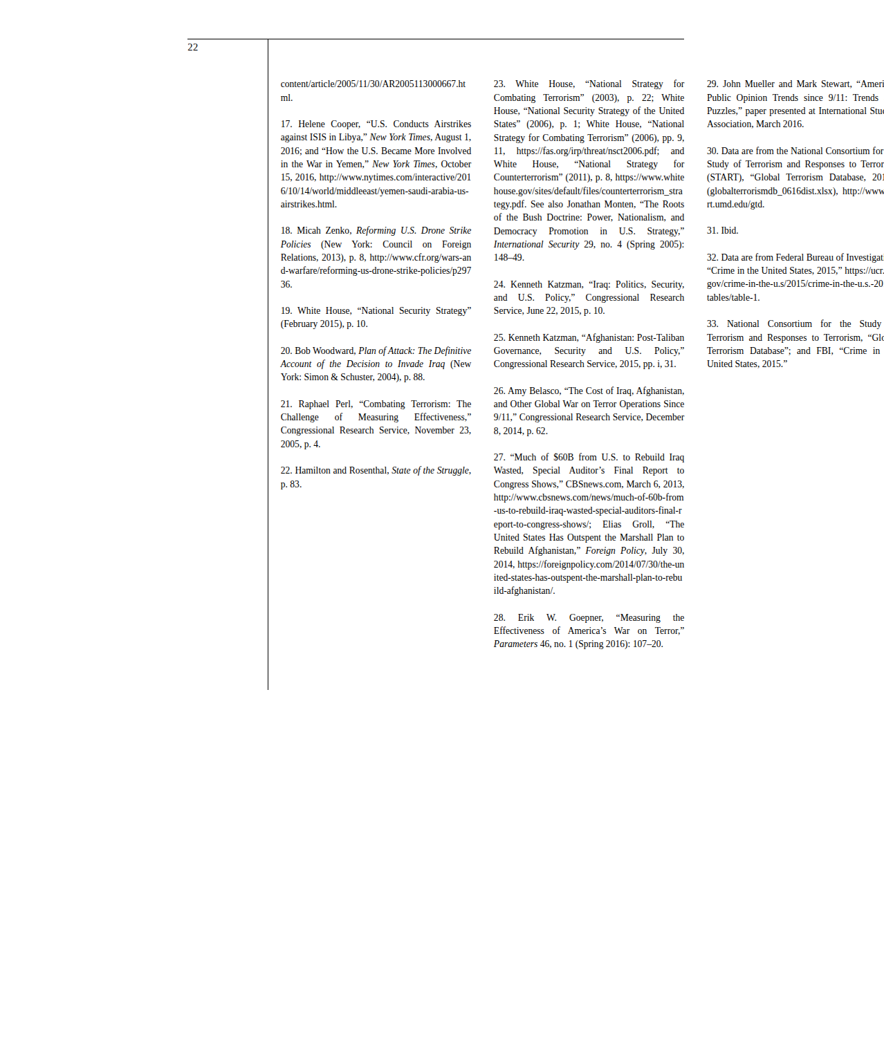22
content/article/2005/11/30/AR2005113000667.html.
17. Helene Cooper, “U.S. Conducts Airstrikes against ISIS in Libya,” New York Times, August 1, 2016; and “How the U.S. Became More Involved in the War in Yemen,” New York Times, October 15, 2016, http://www.nytimes.com/interactive/2016/10/14/world/middleeast/yemen-saudi-arabia-us-airstrikes.html.
18. Micah Zenko, Reforming U.S. Drone Strike Policies (New York: Council on Foreign Relations, 2013), p. 8, http://www.cfr.org/wars-and-warfare/reforming-us-drone-strike-policies/p29736.
19. White House, “National Security Strategy” (February 2015), p. 10.
20. Bob Woodward, Plan of Attack: The Definitive Account of the Decision to Invade Iraq (New York: Simon & Schuster, 2004), p. 88.
21. Raphael Perl, “Combating Terrorism: The Challenge of Measuring Effectiveness,” Congressional Research Service, November 23, 2005, p. 4.
22. Hamilton and Rosenthal, State of the Struggle, p. 83.
23. White House, “National Strategy for Combating Terrorism” (2003), p. 22; White House, “National Security Strategy of the United States” (2006), p. 1; White House, “National Strategy for Combating Terrorism” (2006), pp. 9, 11, https://fas.org/irp/threat/nsct2006.pdf; and White House, “National Strategy for Counterterrorism” (2011), p. 8, https://www.whitehouse.gov/sites/default/files/counterterrorism_strategy.pdf. See also Jonathan Monten, “The Roots of the Bush Doctrine: Power, Nationalism, and Democracy Promotion in U.S. Strategy,” International Security 29, no. 4 (Spring 2005): 148–49.
24. Kenneth Katzman, “Iraq: Politics, Security, and U.S. Policy,” Congressional Research Service, June 22, 2015, p. 10.
25. Kenneth Katzman, “Afghanistan: Post-Taliban Governance, Security and U.S. Policy,” Congressional Research Service, 2015, pp. i, 31.
26. Amy Belasco, “The Cost of Iraq, Afghanistan, and Other Global War on Terror Operations Since 9/11,” Congressional Research Service, December 8, 2014, p. 62.
27. “Much of $60B from U.S. to Rebuild Iraq Wasted, Special Auditor’s Final Report to Congress Shows,” CBSnews.com, March 6, 2013, http://www.cbsnews.com/news/much-of-60b-from-us-to-rebuild-iraq-wasted-special-auditors-final-report-to-congress-shows/; Elias Groll, “The United States Has Outspent the Marshall Plan to Rebuild Afghanistan,” Foreign Policy, July 30, 2014, https://foreignpolicy.com/2014/07/30/the-united-states-has-outspent-the-marshall-plan-to-rebuild-afghanistan/.
28. Erik W. Goepner, “Measuring the Effectiveness of America’s War on Terror,” Parameters 46, no. 1 (Spring 2016): 107–20.
29. John Mueller and Mark Stewart, “American Public Opinion Trends since 9/11: Trends and Puzzles,” paper presented at International Studies Association, March 2016.
30. Data are from the National Consortium for the Study of Terrorism and Responses to Terrorism (START), “Global Terrorism Database, 2016,” (globalterrorismdb_0616dist.xlsx), http://www.start.umd.edu/gtd.
31. Ibid.
32. Data are from Federal Bureau of Investigation, “Crime in the United States, 2015,” https://ucr.fbi.gov/crime-in-the-u.s/2015/crime-in-the-u.s.-2015/tables/table-1.
33. National Consortium for the Study of Terrorism and Responses to Terrorism, “Global Terrorism Database”; and FBI, “Crime in the United States, 2015.”